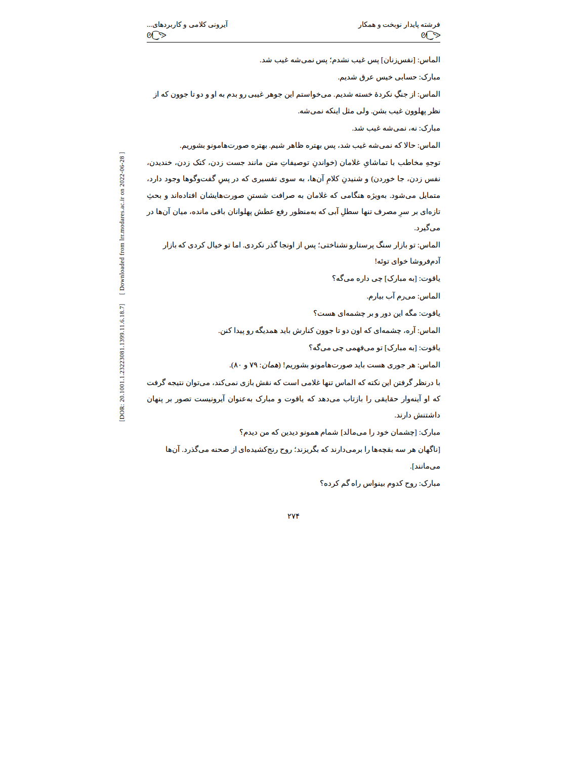[DOR: 20.1001.1.23223081.1399.11.6.18.7] [ Downloaded from lrr.modares.ac.ir on 2022-06-28 ]
فرشته پایدار نوبخت و همکار
آیرونی کلامی و کاربردهای...
ᘛ⁐̤ᕐᐷ
ᘛ⁐̤ᕐᐷ
الماس: [نفس‌زنان] پس غیب نشدم؛ پس نمی‌شه غیب شد.
مبارک: حسابی خیس عرق شدیم.
الماس: از جنگِ نکردهٔ خسته شدیم. می‌خواستم این جوهر غیبی رو بدم به او و دو تا جوون که از نظر پهلوون غیب بشن. ولی مثل اینکه نمی‌شه.
مبارک: نه، نمی‌شه غیب شد.
الماس: حالا که نمی‌شه غیب شد، پس بهتره ظاهر شیم. بهتره صورت‌هامونو بشوریم.
توجهِ مخاطب با تماشایِ غلامان (خواندنِ توصیفاتِ متن مانند جست زدن، کتک زدن، خندیدن، نفس زدن، جا خوردن) و شنیدنِ کلامِ آن‌ها، به سوی تفسیری که در پسِ گفت‌وگوها وجود دارد، متمایل می‌شود. به‌ویژه هنگامی که غلامان به صرافت شستنِ صورت‌هایشان افتاده‌اند و بحثِ تازه‌ای بر سرِ مصرف تنها سطلِ آبی که به‌منظور رفع عطش پهلوانان باقی مانده، میان آن‌ها در می‌گیرد.
الماس: تو بازار سنگ پرستارو نشناختی؛ پس از اونجا گذر نکردی. اما تو خیال کردی که بازار آدم‌فروشا خوای توئه!
یاقوت: [به مبارک] چی داره می‌گه؟
الماس: می‌رم آب بیارم.
یاقوت: مگه این دور و بر چشمه‌ای هست؟
الماس: آره، چشمه‌ای که اون دو تا جوون کنارش باید همدیگه رو پیدا کنن.
یاقوت: [به مبارک] تو می‌فهمی چی می‌گه؟
الماس: هر جوری هست باید صورت‌هامونو بشوریم! (همان: ۷۹ و ۸۰).
با درنظر گرفتن این نکته که الماس تنها غلامی است که نقش بازی نمی‌کند، می‌توان نتیجه گرفت که او آینه‌وار حقایقی را بازتاب می‌دهد که یاقوت و مبارک به‌عنوان آیرونیست تصور بر پنهان داشتنش دارند.
مبارک: [چشمان خود را می‌مالد] شمام همونو دیدین که من دیدم؟
[ناگهان هر سه بقچه‌ها را برمی‌دارند که بگریزند؛ روح رنج‌کشیده‌ای از صحنه می‌گذرد. آن‌ها می‌مانند].
مبارک: روح کدوم بینواس راه گم کرده؟
۲۷۴